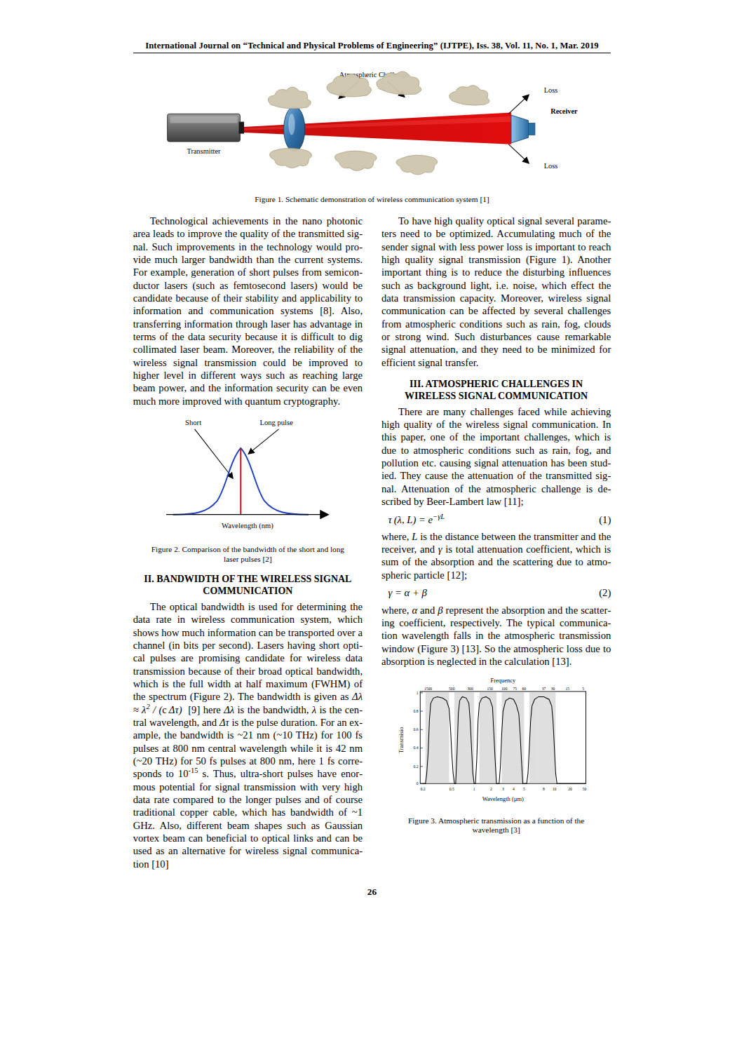International Journal on “Technical and Physical Problems of Engineering” (IJTPE), Iss. 38, Vol. 11, No. 1, Mar. 2019
Atmospheric Challenge Transmitter Receiver Loss Loss
Figure 1. Schematic demonstration of wireless communication system [1]
Technological achievements in the nano photonic area leads to improve the quality of the transmitted signal. Such improvements in the technology would provide much larger bandwidth than the current systems. For example, generation of short pulses from semiconductor lasers (such as femtosecond lasers) would be candidate because of their stability and applicability to information and communication systems [8]. Also, transferring information through laser has advantage in terms of the data security because it is difficult to dig collimated laser beam. Moreover, the reliability of the wireless signal transmission could be improved to higher level in different ways such as reaching large beam power, and the information security can be even much more improved with quantum cryptography.
Short Long pulse Wavelength (nm)
Figure 2. Comparison of the bandwidth of the short and long
laser pulses [2]
II. Bandwidth of the Wireless Signal Communication
The optical bandwidth is used for determining the data rate in wireless communication system, which shows how much information can be transported over a channel (in bits per second). Lasers having short optical pulses are promising candidate for wireless data transmission because of their broad optical bandwidth, which is the full width at half maximum (FWHM) of the spectrum (Figure 2). The bandwidth is given as Δλ ≈ λ2 / (c Δτ) [9] here Δλ is the bandwidth, λ is the central wavelength, and Δτ is the pulse duration. For an example, the bandwidth is ~21 nm (~10 THz) for 100 fs pulses at 800 nm central wavelength while it is 42 nm (~20 THz) for 50 fs pulses at 800 nm, here 1 fs corresponds to 10-15 s. Thus, ultra-short pulses have enormous potential for signal transmission with very high data rate compared to the longer pulses and of course traditional copper cable, which has bandwidth of ~1 GHz. Also, different beam shapes such as Gaussian vortex beam can beneficial to optical links and can be used as an alternative for wireless signal communication [10]
To have high quality optical signal several parameters need to be optimized. Accumulating much of the sender signal with less power loss is important to reach high quality signal transmission (Figure 1). Another important thing is to reduce the disturbing influences such as background light, i.e. noise, which effect the data transmission capacity. Moreover, wireless signal communication can be affected by several challenges from atmospheric conditions such as rain, fog, clouds or strong wind. Such disturbances cause remarkable signal attenuation, and they need to be minimized for efficient signal transfer.
III. Atmospheric Challenges in
Wireless Signal Communication
There are many challenges faced while achieving high quality of the wireless signal communication. In this paper, one of the important challenges, which is due to atmospheric conditions such as rain, fog, and pollution etc. causing signal attenuation has been studied. They cause the attenuation of the transmitted signal. Attenuation of the atmospheric challenge is described by Beer-Lambert law [11];
τ (λ, L) = e−γL
(1)
where, L is the distance between the transmitter and the receiver, and γ is total attenuation coefficient, which is sum of the absorption and the scattering due to atmospheric particle [12];
γ = α + β
(2)
where, α and β represent the absorption and the scattering coefficient, respectively. The typical communication wavelength falls in the atmospheric transmission window (Figure 3) [13]. So the atmospheric loss due to absorption is neglected in the calculation [13].
Frequency 1500 500 300 150 100 75 60 37 30 15 5 1 0.8 0.6 0.4 0.2 0 0.2 0.5 1 2 3 4 5 8 10 20 50 Wavelength (µm) Transmisio
Figure 3. Atmospheric transmission as a function of the
wavelength [3]
26